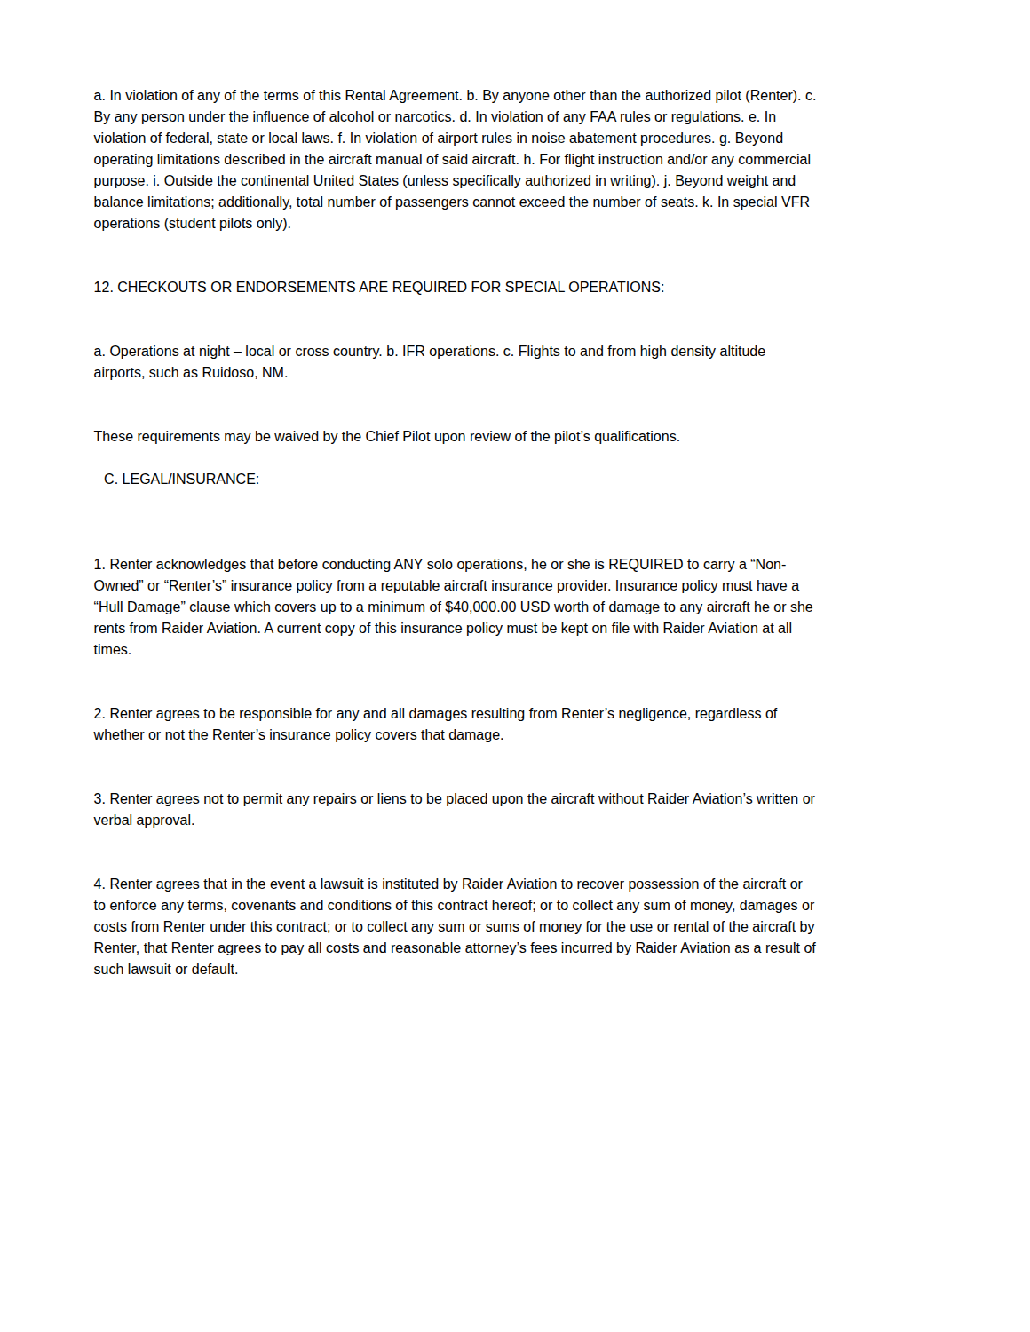a. In violation of any of the terms of this Rental Agreement. b. By anyone other than the authorized pilot (Renter). c. By any person under the influence of alcohol or narcotics. d. In violation of any FAA rules or regulations. e. In violation of federal, state or local laws. f. In violation of airport rules in noise abatement procedures. g. Beyond operating limitations described in the aircraft manual of said aircraft. h. For flight instruction and/or any commercial purpose. i. Outside the continental United States (unless specifically authorized in writing). j. Beyond weight and balance limitations; additionally, total number of passengers cannot exceed the number of seats. k. In special VFR operations (student pilots only).
12. CHECKOUTS OR ENDORSEMENTS ARE REQUIRED FOR SPECIAL OPERATIONS:
a. Operations at night – local or cross country. b. IFR operations. c. Flights to and from high density altitude airports, such as Ruidoso, NM.
These requirements may be waived by the Chief Pilot upon review of the pilot’s qualifications.
C. LEGAL/INSURANCE:
1. Renter acknowledges that before conducting ANY solo operations, he or she is REQUIRED to carry a “Non-Owned” or “Renter’s” insurance policy from a reputable aircraft insurance provider. Insurance policy must have a “Hull Damage” clause which covers up to a minimum of $40,000.00 USD worth of damage to any aircraft he or she rents from Raider Aviation. A current copy of this insurance policy must be kept on file with Raider Aviation at all times.
2. Renter agrees to be responsible for any and all damages resulting from Renter’s negligence, regardless of whether or not the Renter’s insurance policy covers that damage.
3. Renter agrees not to permit any repairs or liens to be placed upon the aircraft without Raider Aviation’s written or verbal approval.
4. Renter agrees that in the event a lawsuit is instituted by Raider Aviation to recover possession of the aircraft or to enforce any terms, covenants and conditions of this contract hereof; or to collect any sum of money, damages or costs from Renter under this contract; or to collect any sum or sums of money for the use or rental of the aircraft by Renter, that Renter agrees to pay all costs and reasonable attorney’s fees incurred by Raider Aviation as a result of such lawsuit or default.